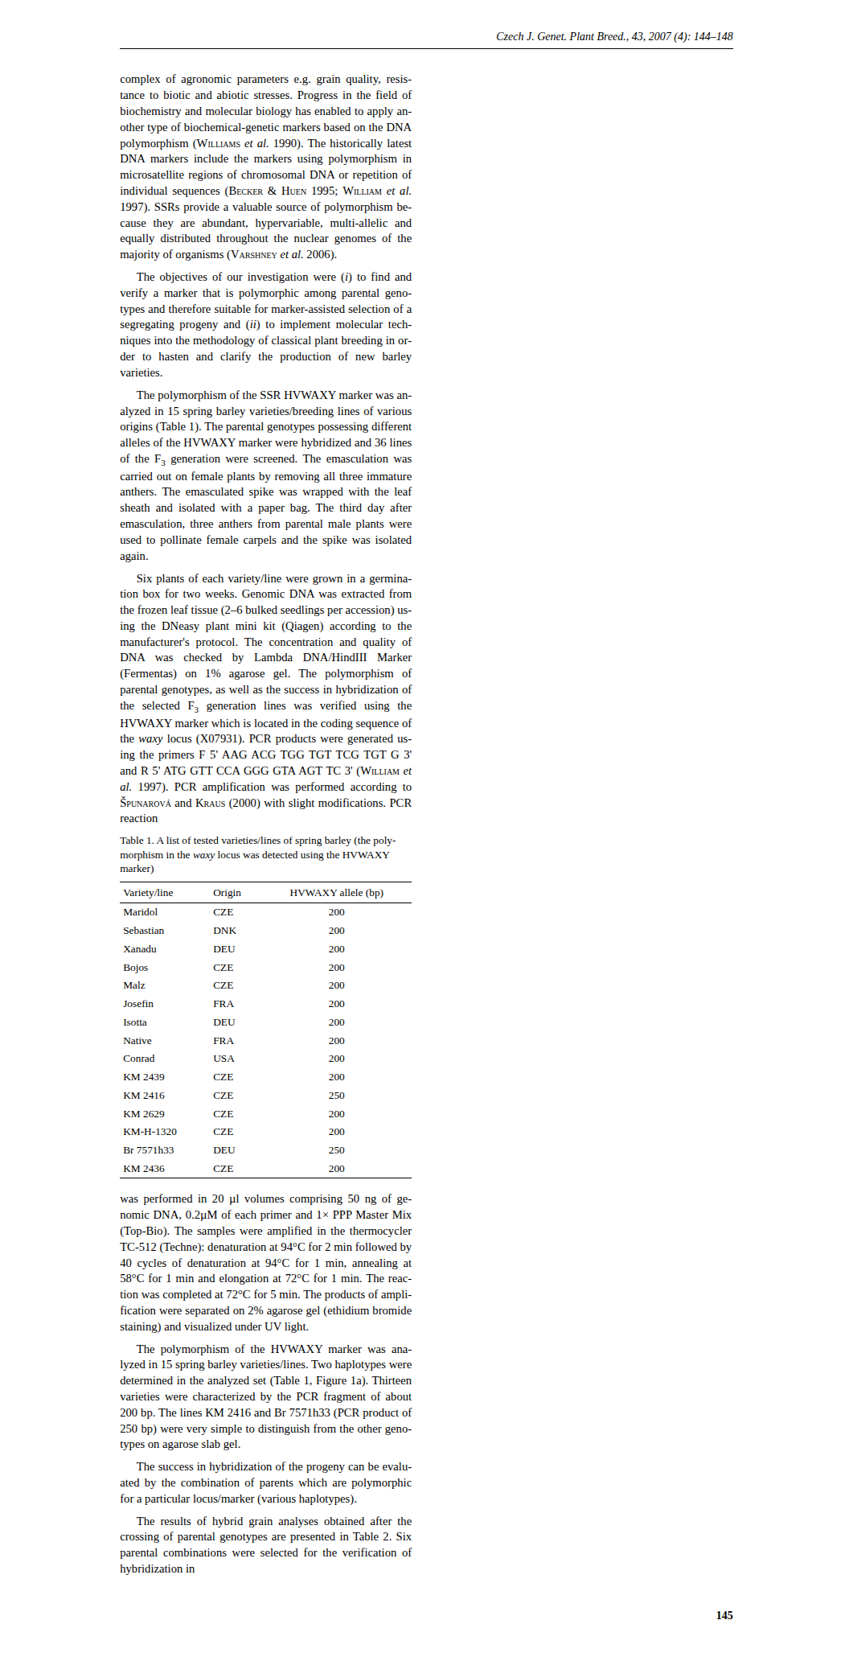Czech J. Genet. Plant Breed., 43, 2007 (4): 144–148
complex of agronomic parameters e.g. grain quality, resistance to biotic and abiotic stresses. Progress in the field of biochemistry and molecular biology has enabled to apply another type of biochemical-genetic markers based on the DNA polymorphism (Williams et al. 1990). The historically latest DNA markers include the markers using polymorphism in microsatellite regions of chromosomal DNA or repetition of individual sequences (Becker & Huen 1995; William et al. 1997). SSRs provide a valuable source of polymorphism because they are abundant, hypervariable, multi-allelic and equally distributed throughout the nuclear genomes of the majority of organisms (Varshney et al. 2006).
The objectives of our investigation were (i) to find and verify a marker that is polymorphic among parental genotypes and therefore suitable for marker-assisted selection of a segregating progeny and (ii) to implement molecular techniques into the methodology of classical plant breeding in order to hasten and clarify the production of new barley varieties.
The polymorphism of the SSR HVWAXY marker was analyzed in 15 spring barley varieties/breeding lines of various origins (Table 1). The parental genotypes possessing different alleles of the HVWAXY marker were hybridized and 36 lines of the F3 generation were screened. The emasculation was carried out on female plants by removing all three immature anthers. The emasculated spike was wrapped with the leaf sheath and isolated with a paper bag. The third day after emasculation, three anthers from parental male plants were used to pollinate female carpels and the spike was isolated again.
Six plants of each variety/line were grown in a germination box for two weeks. Genomic DNA was extracted from the frozen leaf tissue (2–6 bulked seedlings per accession) using the DNeasy plant mini kit (Qiagen) according to the manufacturer's protocol. The concentration and quality of DNA was checked by Lambda DNA/HindIII Marker (Fermentas) on 1% agarose gel. The polymorphism of parental genotypes, as well as the success in hybridization of the selected F3 generation lines was verified using the HVWAXY marker which is located in the coding sequence of the waxy locus (X07931). PCR products were generated using the primers F 5' AAG ACG TGG TGT TCG TGT G 3' and R 5' ATG GTT CCA GGG GTA AGT TC 3' (William et al. 1997). PCR amplification was performed according to Špunarová and Kraus (2000) with slight modifications. PCR reaction
Table 1. A list of tested varieties/lines of spring barley (the polymorphism in the waxy locus was detected using the HVWAXY marker)
| Variety/line | Origin | HVWAXY allele (bp) |
| --- | --- | --- |
| Maridol | CZE | 200 |
| Sebastian | DNK | 200 |
| Xanadu | DEU | 200 |
| Bojos | CZE | 200 |
| Malz | CZE | 200 |
| Josefin | FRA | 200 |
| Isotta | DEU | 200 |
| Native | FRA | 200 |
| Conrad | USA | 200 |
| KM 2439 | CZE | 200 |
| KM 2416 | CZE | 250 |
| KM 2629 | CZE | 200 |
| KM-H-1320 | CZE | 200 |
| Br 7571h33 | DEU | 250 |
| KM 2436 | CZE | 200 |
was performed in 20 µl volumes comprising 50 ng of genomic DNA, 0.2µM of each primer and 1× PPP Master Mix (Top-Bio). The samples were amplified in the thermocycler TC-512 (Techne): denaturation at 94°C for 2 min followed by 40 cycles of denaturation at 94°C for 1 min, annealing at 58°C for 1 min and elongation at 72°C for 1 min. The reaction was completed at 72°C for 5 min. The products of amplification were separated on 2% agarose gel (ethidium bromide staining) and visualized under UV light.
The polymorphism of the HVWAXY marker was analyzed in 15 spring barley varieties/lines. Two haplotypes were determined in the analyzed set (Table 1, Figure 1a). Thirteen varieties were characterized by the PCR fragment of about 200 bp. The lines KM 2416 and Br 7571h33 (PCR product of 250 bp) were very simple to distinguish from the other genotypes on agarose slab gel.
The success in hybridization of the progeny can be evaluated by the combination of parents which are polymorphic for a particular locus/marker (various haplotypes).
The results of hybrid grain analyses obtained after the crossing of parental genotypes are presented in Table 2. Six parental combinations were selected for the verification of hybridization in
145